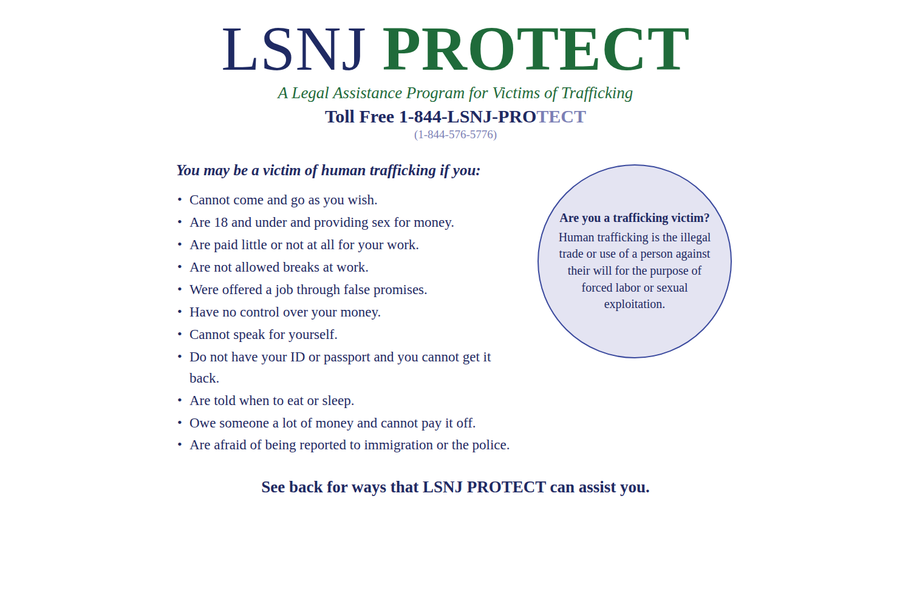LSNJ PROTECT
A Legal Assistance Program for Victims of Trafficking
Toll Free 1-844-LSNJ-PROTECT
(1-844-576-5776)
You may be a victim of human trafficking if you:
Cannot come and go as you wish.
Are 18 and under and providing sex for money.
Are paid little or not at all for your work.
Are not allowed breaks at work.
Were offered a job through false promises.
Have no control over your money.
Cannot speak for yourself.
Do not have your ID or passport and you cannot get it back.
Are told when to eat or sleep.
Owe someone a lot of money and cannot pay it off.
Are afraid of being reported to immigration or the police.
Are you a trafficking victim? Human trafficking is the illegal trade or use of a person against their will for the purpose of forced labor or sexual exploitation.
See back for ways that LSNJ PROTECT can assist you.